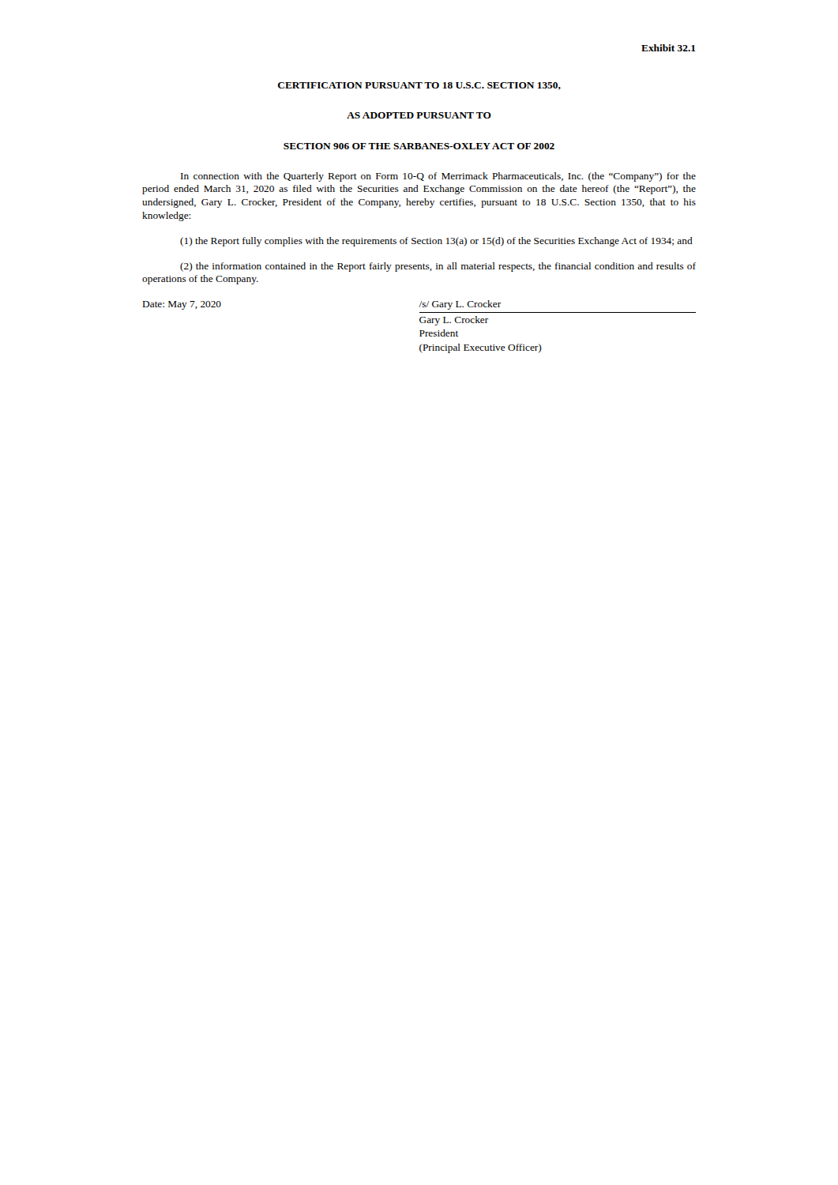Exhibit 32.1
CERTIFICATION PURSUANT TO 18 U.S.C. SECTION 1350,
AS ADOPTED PURSUANT TO
SECTION 906 OF THE SARBANES-OXLEY ACT OF 2002
In connection with the Quarterly Report on Form 10-Q of Merrimack Pharmaceuticals, Inc. (the “Company”) for the period ended March 31, 2020 as filed with the Securities and Exchange Commission on the date hereof (the “Report”), the undersigned, Gary L. Crocker, President of the Company, hereby certifies, pursuant to 18 U.S.C. Section 1350, that to his knowledge:
(1) the Report fully complies with the requirements of Section 13(a) or 15(d) of the Securities Exchange Act of 1934; and
(2) the information contained in the Report fairly presents, in all material respects, the financial condition and results of operations of the Company.
| Date: May 7, 2020 | /s/ Gary L. Crocker Gary L. Crocker President (Principal Executive Officer) |